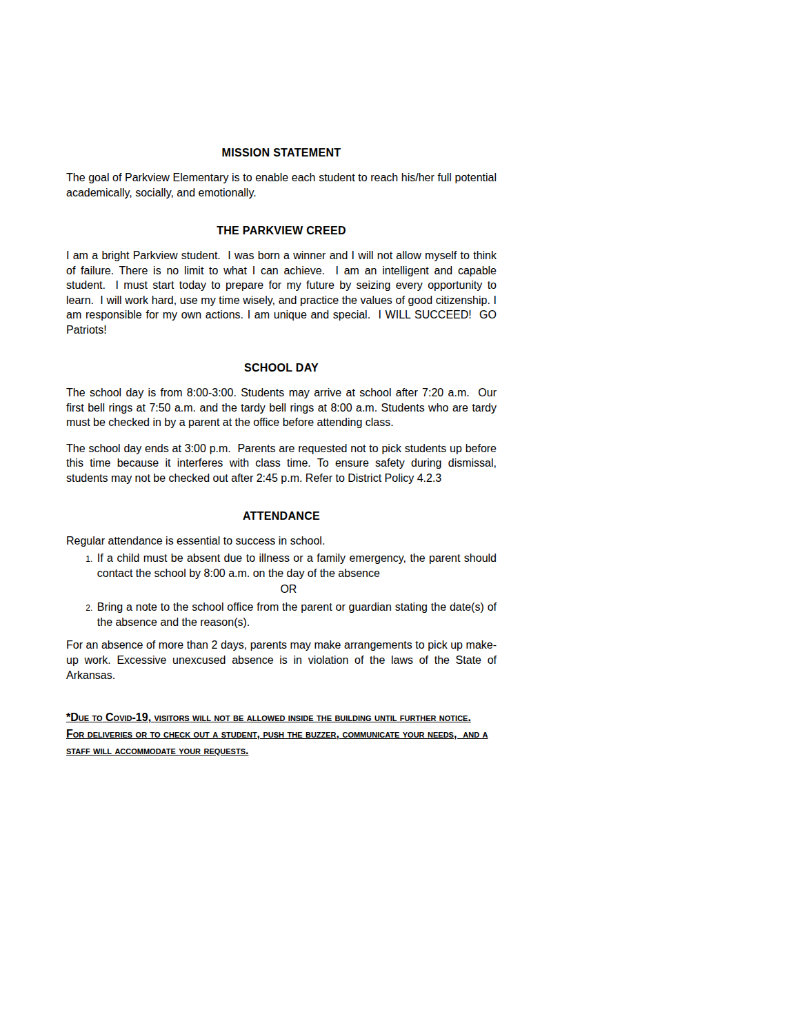MISSION STATEMENT
The goal of Parkview Elementary is to enable each student to reach his/her full potential academically, socially, and emotionally.
THE PARKVIEW CREED
I am a bright Parkview student. I was born a winner and I will not allow myself to think of failure. There is no limit to what I can achieve. I am an intelligent and capable student. I must start today to prepare for my future by seizing every opportunity to learn. I will work hard, use my time wisely, and practice the values of good citizenship. I am responsible for my own actions. I am unique and special. I WILL SUCCEED! GO Patriots!
SCHOOL DAY
The school day is from 8:00-3:00. Students may arrive at school after 7:20 a.m. Our first bell rings at 7:50 a.m. and the tardy bell rings at 8:00 a.m. Students who are tardy must be checked in by a parent at the office before attending class.
The school day ends at 3:00 p.m. Parents are requested not to pick students up before this time because it interferes with class time. To ensure safety during dismissal, students may not be checked out after 2:45 p.m. Refer to District Policy 4.2.3
ATTENDANCE
Regular attendance is essential to success in school.
If a child must be absent due to illness or a family emergency, the parent should contact the school by 8:00 a.m. on the day of the absence
OR
Bring a note to the school office from the parent or guardian stating the date(s) of the absence and the reason(s).
For an absence of more than 2 days, parents may make arrangements to pick up make-up work. Excessive unexcused absence is in violation of the laws of the State of Arkansas.
*Due to Covid-19, visitors will not be allowed inside the building until further notice.
For deliveries or to check out a student, push the buzzer, communicate your needs, and a staff will accommodate your requests.